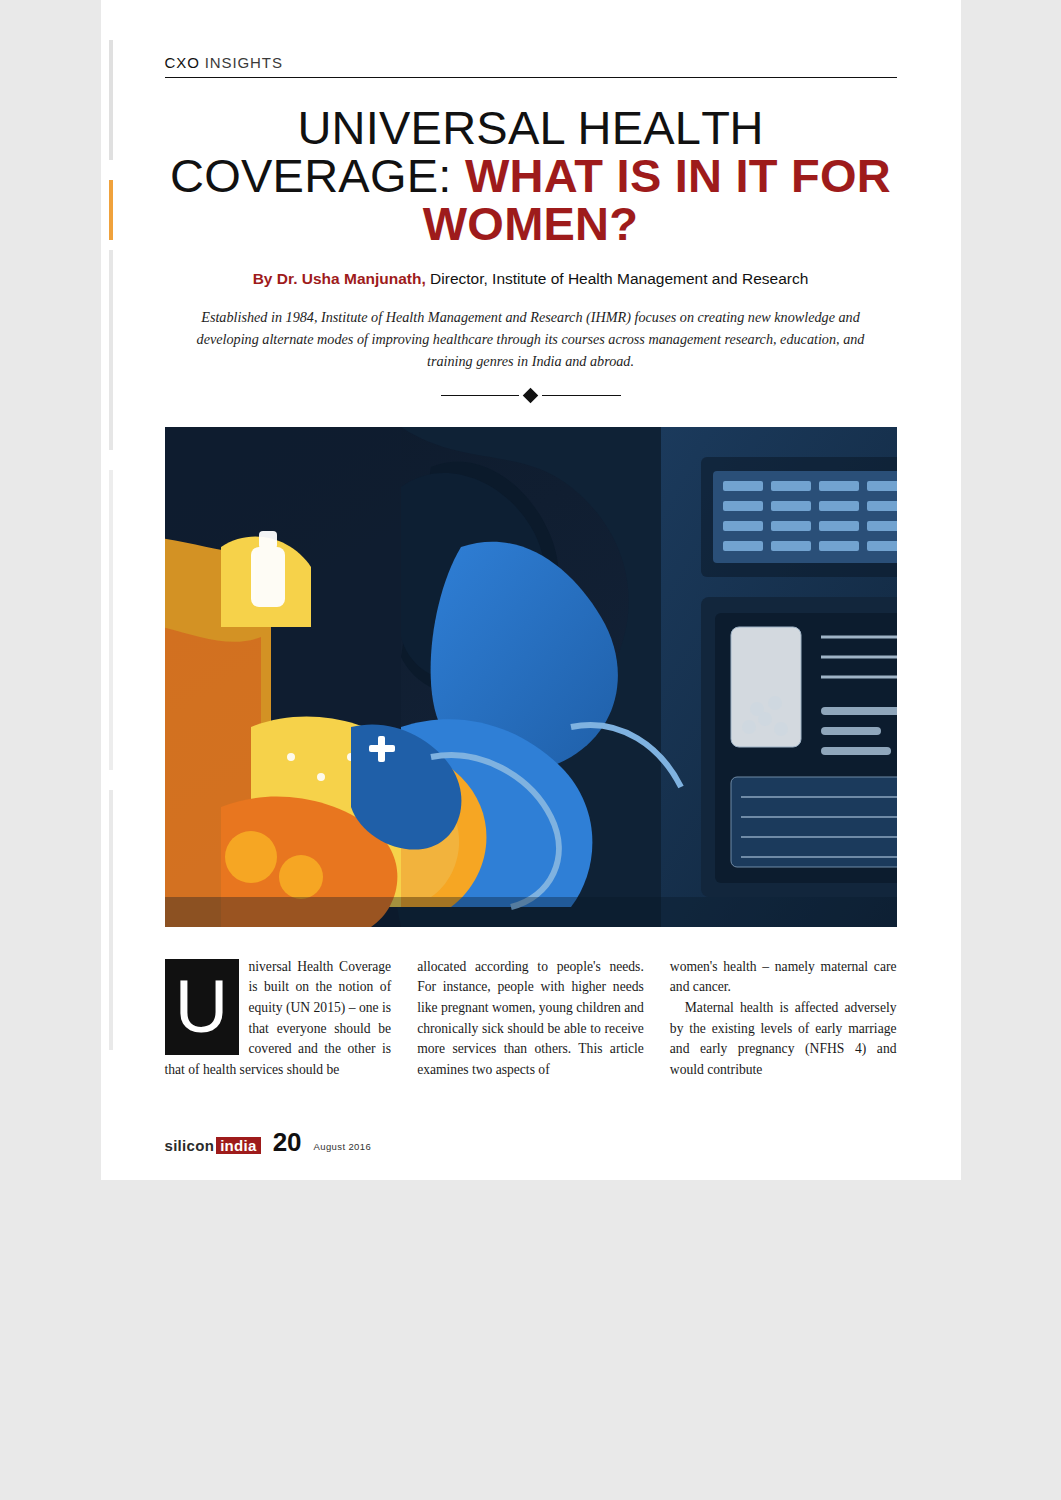CXO Insights
Universal Health Coverage: What Is In It For Women?
By Dr. Usha Manjunath, Director, Institute of Health Management and Research
Established in 1984, Institute of Health Management and Research (IHMR) focuses on creating new knowledge and developing alternate modes of improving healthcare through its courses across management research, education, and training genres in India and abroad.
U
niversal Health Coverage is built on the notion of equity (UN 2015) – one is that everyone should be covered and the other is that of health services should be
allocated according to people's needs. For instance, people with higher needs like pregnant women, young children and chronically sick should be able to receive more services than others. This article examines two aspects of
women's health – namely maternal care and cancer.
Maternal health is affected adversely by the existing levels of early marriage and early pregnancy (NFHS 4) and would contribute
silicon india 20 August 2016